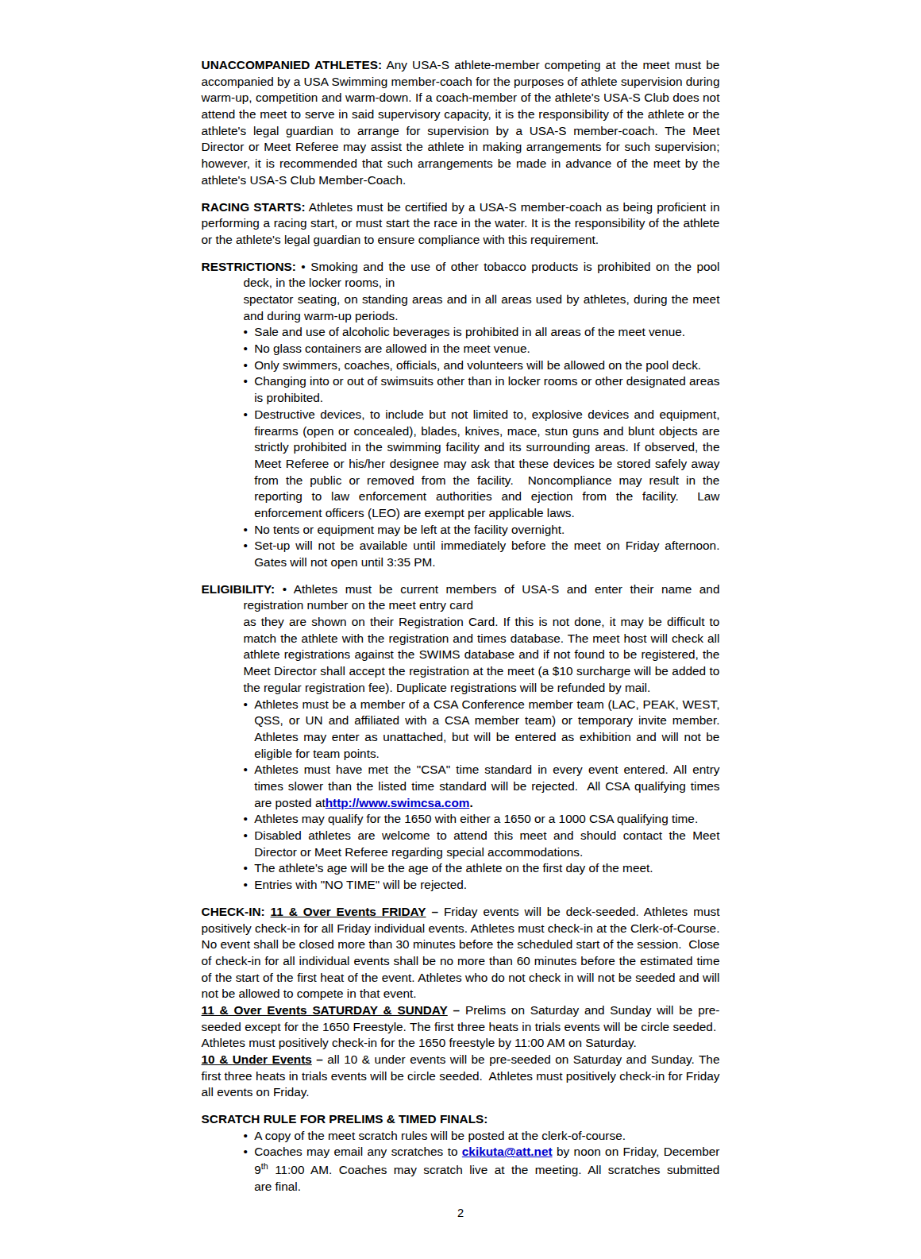UNACCOMPANIED ATHLETES: Any USA-S athlete-member competing at the meet must be accompanied by a USA Swimming member-coach for the purposes of athlete supervision during warm-up, competition and warm-down. If a coach-member of the athlete's USA-S Club does not attend the meet to serve in said supervisory capacity, it is the responsibility of the athlete or the athlete's legal guardian to arrange for supervision by a USA-S member-coach. The Meet Director or Meet Referee may assist the athlete in making arrangements for such supervision; however, it is recommended that such arrangements be made in advance of the meet by the athlete's USA-S Club Member-Coach.
RACING STARTS: Athletes must be certified by a USA-S member-coach as being proficient in performing a racing start, or must start the race in the water. It is the responsibility of the athlete or the athlete's legal guardian to ensure compliance with this requirement.
RESTRICTIONS: • Smoking and the use of other tobacco products is prohibited on the pool deck, in the locker rooms, in
spectator seating, on standing areas and in all areas used by athletes, during the meet and during warm-up periods.
Sale and use of alcoholic beverages is prohibited in all areas of the meet venue.
No glass containers are allowed in the meet venue.
Only swimmers, coaches, officials, and volunteers will be allowed on the pool deck.
Changing into or out of swimsuits other than in locker rooms or other designated areas is prohibited.
Destructive devices, to include but not limited to, explosive devices and equipment, firearms (open or concealed), blades, knives, mace, stun guns and blunt objects are strictly prohibited in the swimming facility and its surrounding areas. If observed, the Meet Referee or his/her designee may ask that these devices be stored safely away from the public or removed from the facility. Noncompliance may result in the reporting to law enforcement authorities and ejection from the facility. Law enforcement officers (LEO) are exempt per applicable laws.
No tents or equipment may be left at the facility overnight.
Set-up will not be available until immediately before the meet on Friday afternoon. Gates will not open until 3:35 PM.
ELIGIBILITY: • Athletes must be current members of USA-S and enter their name and registration number on the meet entry card
as they are shown on their Registration Card. If this is not done, it may be difficult to match the athlete with the registration and times database. The meet host will check all athlete registrations against the SWIMS database and if not found to be registered, the Meet Director shall accept the registration at the meet (a $10 surcharge will be added to the regular registration fee). Duplicate registrations will be refunded by mail.
Athletes must be a member of a CSA Conference member team (LAC, PEAK, WEST, QSS, or UN and affiliated with a CSA member team) or temporary invite member. Athletes may enter as unattached, but will be entered as exhibition and will not be eligible for team points.
Athletes must have met the "CSA" time standard in every event entered. All entry times slower than the listed time standard will be rejected. All CSA qualifying times are posted athttp://www.swimcsa.com.
Athletes may qualify for the 1650 with either a 1650 or a 1000 CSA qualifying time.
Disabled athletes are welcome to attend this meet and should contact the Meet Director or Meet Referee regarding special accommodations.
The athlete's age will be the age of the athlete on the first day of the meet.
Entries with "NO TIME" will be rejected.
CHECK-IN: 11 & Over Events FRIDAY – Friday events will be deck-seeded. Athletes must positively check-in for all Friday individual events. Athletes must check-in at the Clerk-of-Course. No event shall be closed more than 30 minutes before the scheduled start of the session. Close of check-in for all individual events shall be no more than 60 minutes before the estimated time of the start of the first heat of the event. Athletes who do not check in will not be seeded and will not be allowed to compete in that event.
11 & Over Events SATURDAY & SUNDAY – Prelims on Saturday and Sunday will be pre-seeded except for the 1650 Freestyle. The first three heats in trials events will be circle seeded. Athletes must positively check-in for the 1650 freestyle by 11:00 AM on Saturday.
10 & Under Events – all 10 & under events will be pre-seeded on Saturday and Sunday. The first three heats in trials events will be circle seeded. Athletes must positively check-in for Friday all events on Friday.
SCRATCH RULE FOR PRELIMS & TIMED FINALS:
A copy of the meet scratch rules will be posted at the clerk-of-course.
Coaches may email any scratches to ckikuta@att.net by noon on Friday, December 9th 11:00 AM. Coaches may scratch live at the meeting. All scratches submitted are final.
2